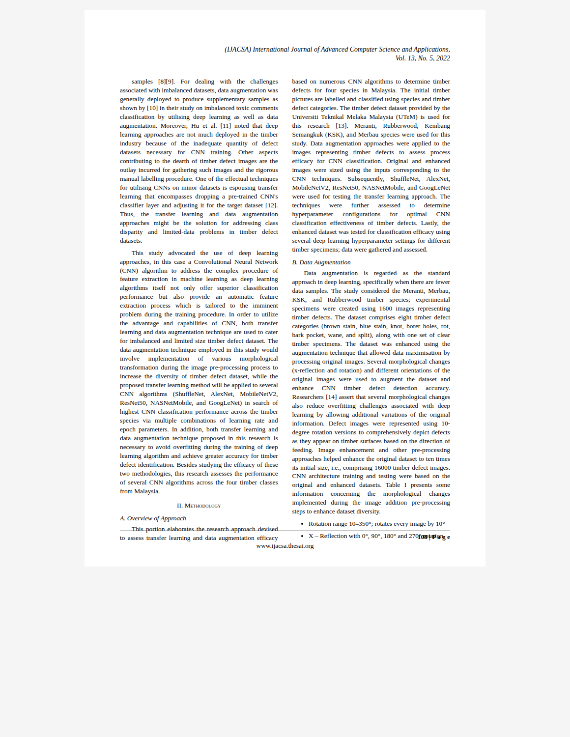(IJACSA) International Journal of Advanced Computer Science and Applications,
Vol. 13, No. 5, 2022
samples [8][9]. For dealing with the challenges associated with imbalanced datasets, data augmentation was generally deployed to produce supplementary samples as shown by [10] in their study on imbalanced toxic comments classification by utilising deep learning as well as data augmentation. Moreover, Hu et al. [11] noted that deep learning approaches are not much deployed in the timber industry because of the inadequate quantity of defect datasets necessary for CNN training. Other aspects contributing to the dearth of timber defect images are the outlay incurred for gathering such images and the rigorous manual labelling procedure. One of the effectual techniques for utilising CNNs on minor datasets is espousing transfer learning that encompasses dropping a pre-trained CNN's classifier layer and adjusting it for the target dataset [12]. Thus, the transfer learning and data augmentation approaches might be the solution for addressing class disparity and limited-data problems in timber defect datasets.
This study advocated the use of deep learning approaches, in this case a Convolutional Neural Network (CNN) algorithm to address the complex procedure of feature extraction in machine learning as deep learning algorithms itself not only offer superior classification performance but also provide an automatic feature extraction process which is tailored to the imminent problem during the training procedure. In order to utilize the advantage and capabilities of CNN, both transfer learning and data augmentation technique are used to cater for imbalanced and limited size timber defect dataset. The data augmentation technique employed in this study would involve implementation of various morphological transformation during the image pre-processing process to increase the diversity of timber defect dataset, while the proposed transfer learning method will be applied to several CNN algorithms (ShuffleNet, AlexNet, MobileNetV2, ResNet50, NASNetMobile, and GoogLeNet) in search of highest CNN classification performance across the timber species via multiple combinations of learning rate and epoch parameters. In addition, both transfer learning and data augmentation technique proposed in this research is necessary to avoid overfitting during the training of deep learning algorithm and achieve greater accuracy for timber defect identification. Besides studying the efficacy of these two methodologies, this research assesses the performance of several CNN algorithms across the four timber classes from Malaysia.
II. Methodology
A. Overview of Approach
This portion elaborates the research approach devised to assess transfer learning and data augmentation efficacy based on numerous CNN algorithms to determine timber defects for four species in Malaysia. The initial timber pictures are labelled and classified using species and timber defect categories. The timber defect dataset provided by the Universiti Teknikal Melaka Malaysia (UTeM) is used for this research [13]. Meranti, Rubberwood, Kembang Semangkuk (KSK), and Merbau species were used for this study. Data augmentation approaches were applied to the images representing timber defects to assess process efficacy for CNN classification. Original and enhanced images were sized using the inputs corresponding to the CNN techniques. Subsequently, ShuffleNet, AlexNet, MobileNetV2, ResNet50, NASNetMobile, and GoogLeNet were used for testing the transfer learning approach. The techniques were further assessed to determine hyperparameter configurations for optimal CNN classification effectiveness of timber defects. Lastly, the enhanced dataset was tested for classification efficacy using several deep learning hyperparameter settings for different timber specimens; data were gathered and assessed.
B. Data Augmentation
Data augmentation is regarded as the standard approach in deep learning, specifically when there are fewer data samples. The study considered the Meranti, Merbau, KSK, and Rubberwood timber species; experimental specimens were created using 1600 images representing timber defects. The dataset comprises eight timber defect categories (brown stain, blue stain, knot, borer holes, rot, bark pocket, wane, and split), along with one set of clear timber specimens. The dataset was enhanced using the augmentation technique that allowed data maximisation by processing original images. Several morphological changes (x-reflection and rotation) and different orientations of the original images were used to augment the dataset and enhance CNN timber defect detection accuracy. Researchers [14] assert that several morphological changes also reduce overfitting challenges associated with deep learning by allowing additional variations of the original information. Defect images were represented using 10-degree rotation versions to comprehensively depict defects as they appear on timber surfaces based on the direction of feeding. Image enhancement and other pre-processing approaches helped enhance the original dataset to ten times its initial size, i.e., comprising 16000 timber defect images. CNN architecture training and testing were based on the original and enhanced datasets. Table I presents some information concerning the morphological changes implemented during the image addition pre-processing steps to enhance dataset diversity.
Rotation range 10–350°; rotates every image by 10°
X – Reflection with 0°, 90°, 180° and 270° rotation
108 | P a g e
www.ijacsa.thesai.org